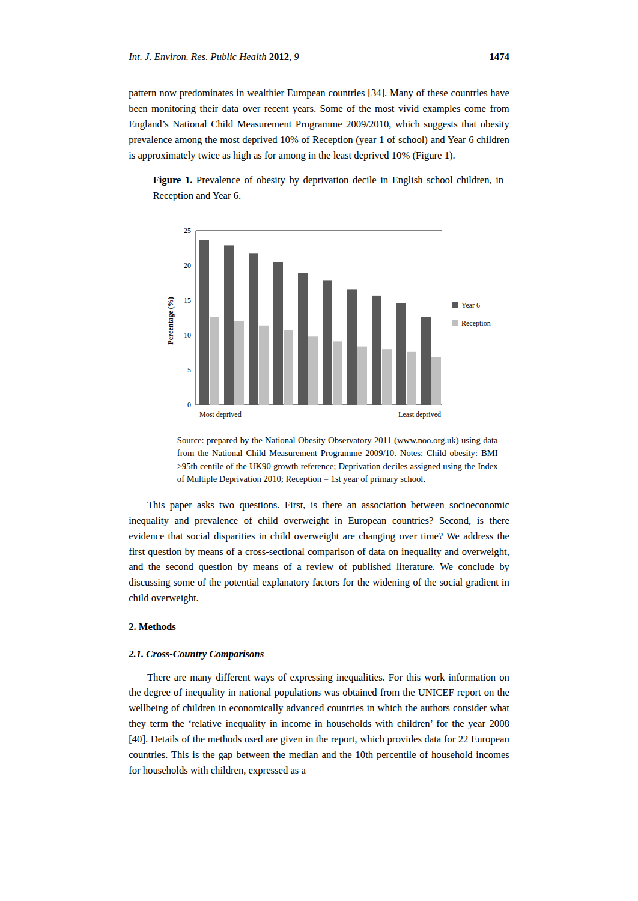Int. J. Environ. Res. Public Health 2012, 9
1474
pattern now predominates in wealthier European countries [34]. Many of these countries have been monitoring their data over recent years. Some of the most vivid examples come from England’s National Child Measurement Programme 2009/2010, which suggests that obesity prevalence among the most deprived 10% of Reception (year 1 of school) and Year 6 children is approximately twice as high as for among in the least deprived 10% (Figure 1).
Figure 1. Prevalence of obesity by deprivation decile in English school children, in Reception and Year 6.
Percentage (%) 25 20 15 10 5 0 Most deprived Least deprived Year 6 Reception
Source: prepared by the National Obesity Observatory 2011 (www.noo.org.uk) using data from the National Child Measurement Programme 2009/10. Notes: Child obesity: BMI ≥95th centile of the UK90 growth reference; Deprivation deciles assigned using the Index of Multiple Deprivation 2010; Reception = 1st year of primary school.
This paper asks two questions. First, is there an association between socioeconomic inequality and prevalence of child overweight in European countries? Second, is there evidence that social disparities in child overweight are changing over time? We address the first question by means of a cross-sectional comparison of data on inequality and overweight, and the second question by means of a review of published literature. We conclude by discussing some of the potential explanatory factors for the widening of the social gradient in child overweight.
2. Methods
2.1. Cross-Country Comparisons
There are many different ways of expressing inequalities. For this work information on the degree of inequality in national populations was obtained from the UNICEF report on the wellbeing of children in economically advanced countries in which the authors consider what they term the ‘relative inequality in income in households with children’ for the year 2008 [40]. Details of the methods used are given in the report, which provides data for 22 European countries. This is the gap between the median and the 10th percentile of household incomes for households with children, expressed as a